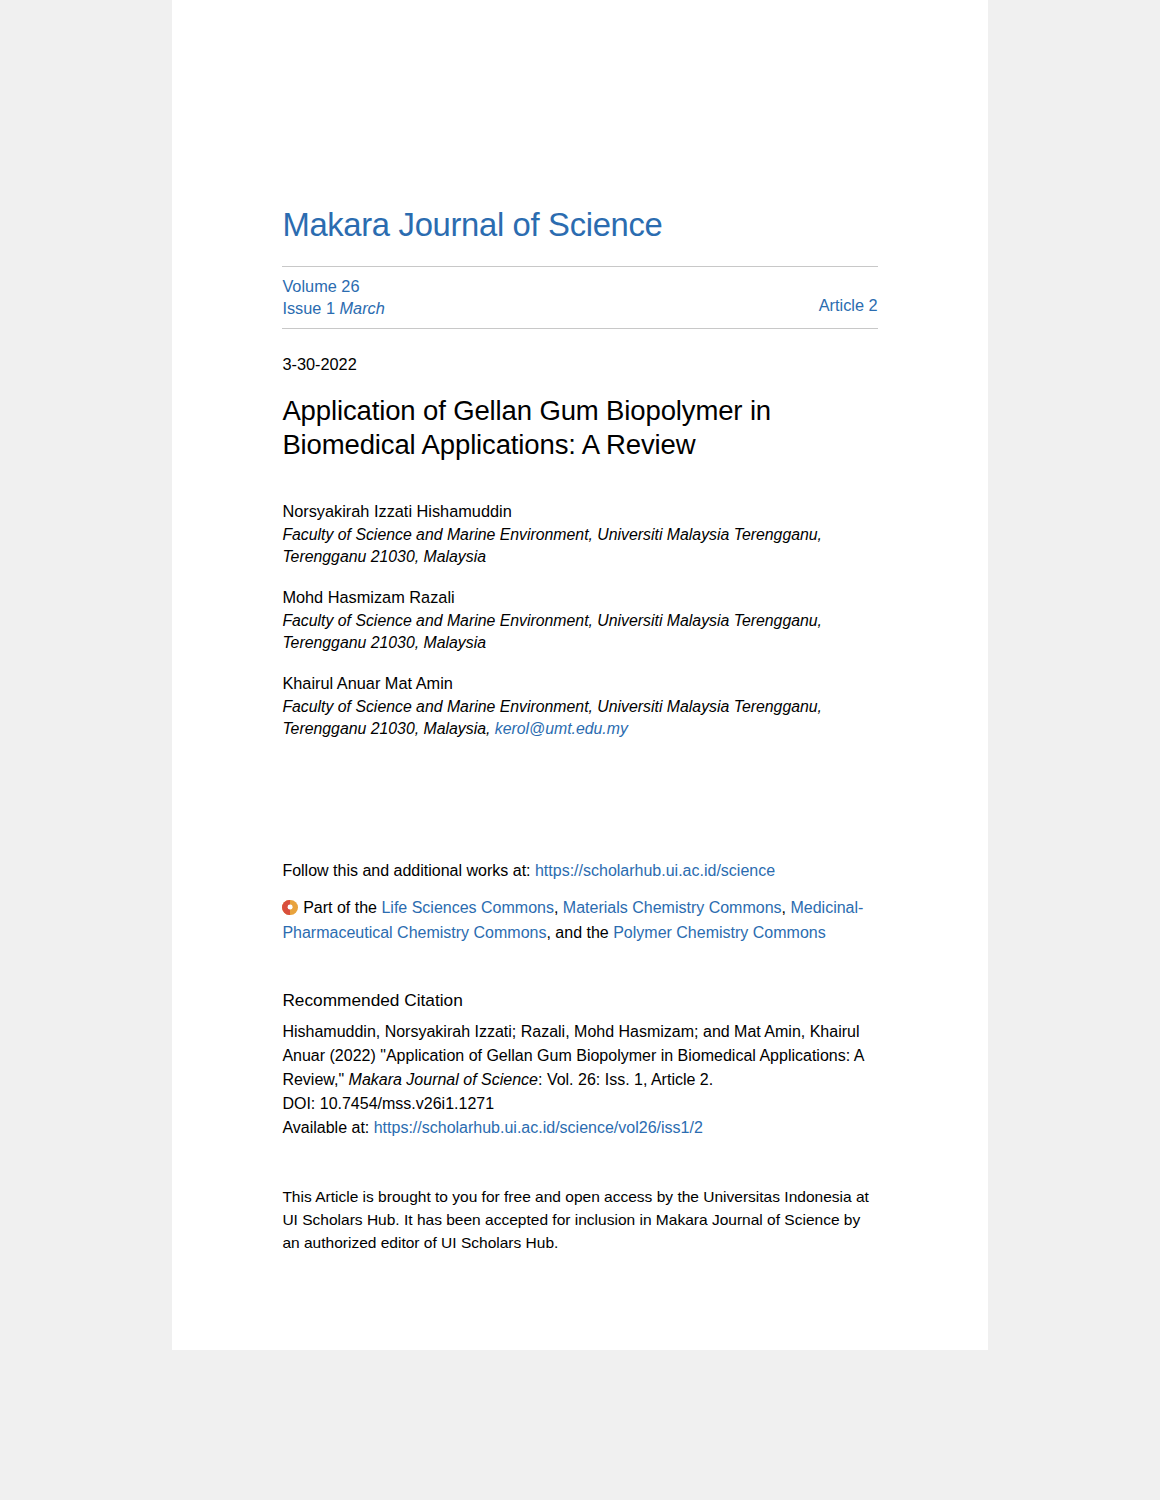Makara Journal of Science
Volume 26
Issue 1 March
Article 2
3-30-2022
Application of Gellan Gum Biopolymer in Biomedical Applications: A Review
Norsyakirah Izzati Hishamuddin Faculty of Science and Marine Environment, Universiti Malaysia Terengganu, Terengganu 21030, Malaysia
Mohd Hasmizam Razali Faculty of Science and Marine Environment, Universiti Malaysia Terengganu, Terengganu 21030, Malaysia
Khairul Anuar Mat Amin Faculty of Science and Marine Environment, Universiti Malaysia Terengganu, Terengganu 21030, Malaysia, kerol@umt.edu.my
Follow this and additional works at: https://scholarhub.ui.ac.id/science
Part of the Life Sciences Commons, Materials Chemistry Commons, Medicinal-Pharmaceutical Chemistry Commons, and the Polymer Chemistry Commons
Recommended Citation
Hishamuddin, Norsyakirah Izzati; Razali, Mohd Hasmizam; and Mat Amin, Khairul Anuar (2022) "Application of Gellan Gum Biopolymer in Biomedical Applications: A Review," Makara Journal of Science: Vol. 26: Iss. 1, Article 2.
DOI: 10.7454/mss.v26i1.1271
Available at: https://scholarhub.ui.ac.id/science/vol26/iss1/2
This Article is brought to you for free and open access by the Universitas Indonesia at UI Scholars Hub. It has been accepted for inclusion in Makara Journal of Science by an authorized editor of UI Scholars Hub.